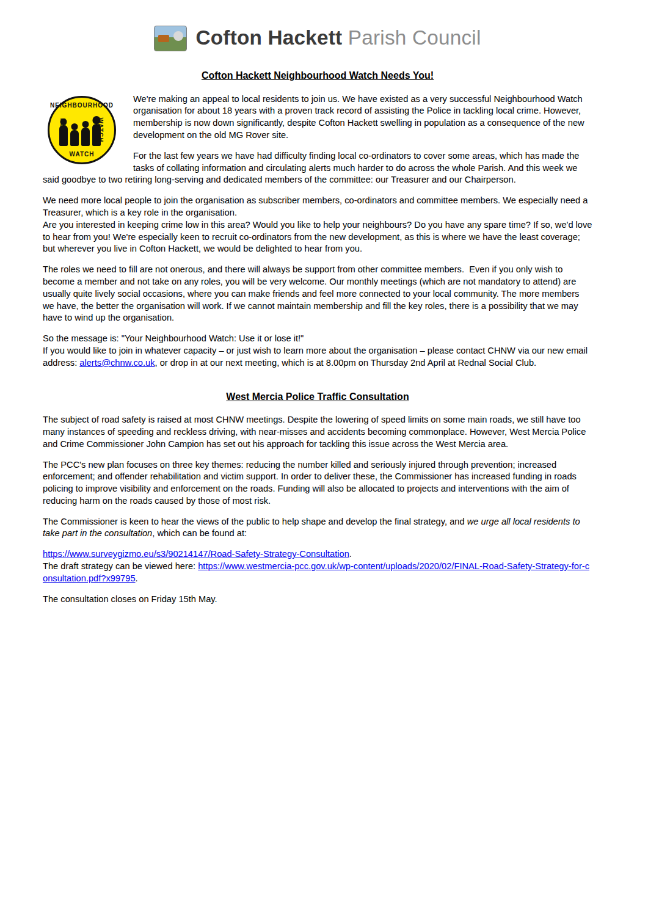Cofton Hackett Parish Council
Cofton Hackett Neighbourhood Watch Needs You!
NEIGHBOURHOOD WATCH WATCH WATCH
We're making an appeal to local residents to join us. We have existed as a very successful Neighbourhood Watch organisation for about 18 years with a proven track record of assisting the Police in tackling local crime. However, membership is now down significantly, despite Cofton Hackett swelling in population as a consequence of the new development on the old MG Rover site.
For the last few years we have had difficulty finding local co-ordinators to cover some areas, which has made the tasks of collating information and circulating alerts much harder to do across the whole Parish. And this week we said goodbye to two retiring long-serving and dedicated members of the committee: our Treasurer and our Chairperson.
We need more local people to join the organisation as subscriber members, co-ordinators and committee members. We especially need a Treasurer, which is a key role in the organisation.
Are you interested in keeping crime low in this area? Would you like to help your neighbours? Do you have any spare time? If so, we'd love to hear from you! We're especially keen to recruit co-ordinators from the new development, as this is where we have the least coverage; but wherever you live in Cofton Hackett, we would be delighted to hear from you.
The roles we need to fill are not onerous, and there will always be support from other committee members. Even if you only wish to become a member and not take on any roles, you will be very welcome. Our monthly meetings (which are not mandatory to attend) are usually quite lively social occasions, where you can make friends and feel more connected to your local community. The more members we have, the better the organisation will work. If we cannot maintain membership and fill the key roles, there is a possibility that we may have to wind up the organisation.
So the message is: "Your Neighbourhood Watch: Use it or lose it!"
If you would like to join in whatever capacity – or just wish to learn more about the organisation – please contact CHNW via our new email address: alerts@chnw.co.uk, or drop in at our next meeting, which is at 8.00pm on Thursday 2nd April at Rednal Social Club.
West Mercia Police Traffic Consultation
The subject of road safety is raised at most CHNW meetings. Despite the lowering of speed limits on some main roads, we still have too many instances of speeding and reckless driving, with near-misses and accidents becoming commonplace. However, West Mercia Police and Crime Commissioner John Campion has set out his approach for tackling this issue across the West Mercia area.
The PCC's new plan focuses on three key themes: reducing the number killed and seriously injured through prevention; increased enforcement; and offender rehabilitation and victim support. In order to deliver these, the Commissioner has increased funding in roads policing to improve visibility and enforcement on the roads. Funding will also be allocated to projects and interventions with the aim of reducing harm on the roads caused by those of most risk.
The Commissioner is keen to hear the views of the public to help shape and develop the final strategy, and we urge all local residents to take part in the consultation, which can be found at:
https://www.surveygizmo.eu/s3/90214147/Road-Safety-Strategy-Consultation.
The draft strategy can be viewed here: https://www.westmercia-pcc.gov.uk/wp-content/uploads/2020/02/FINAL-Road-Safety-Strategy-for-consultation.pdf?x99795.
The consultation closes on Friday 15th May.